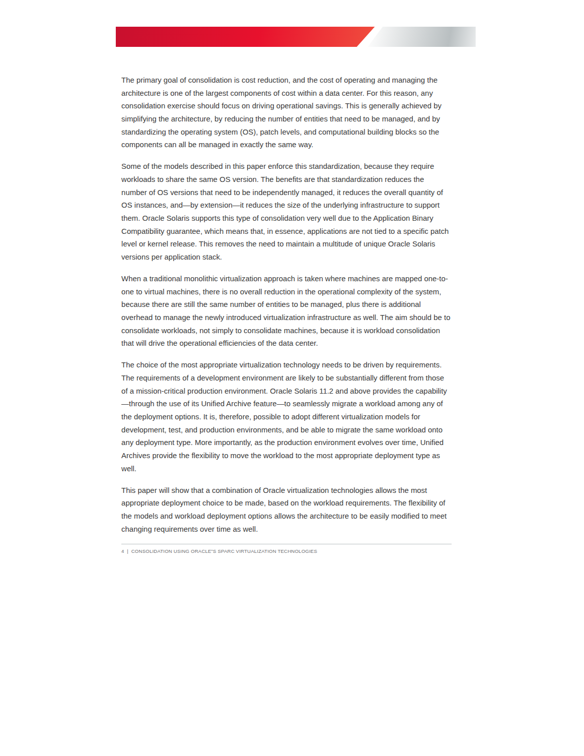The primary goal of consolidation is cost reduction, and the cost of operating and managing the architecture is one of the largest components of cost within a data center. For this reason, any consolidation exercise should focus on driving operational savings. This is generally achieved by simplifying the architecture, by reducing the number of entities that need to be managed, and by standardizing the operating system (OS), patch levels, and computational building blocks so the components can all be managed in exactly the same way.
Some of the models described in this paper enforce this standardization, because they require workloads to share the same OS version. The benefits are that standardization reduces the number of OS versions that need to be independently managed, it reduces the overall quantity of OS instances, and—by extension—it reduces the size of the underlying infrastructure to support them. Oracle Solaris supports this type of consolidation very well due to the Application Binary Compatibility guarantee, which means that, in essence, applications are not tied to a specific patch level or kernel release. This removes the need to maintain a multitude of unique Oracle Solaris versions per application stack.
When a traditional monolithic virtualization approach is taken where machines are mapped one-to-one to virtual machines, there is no overall reduction in the operational complexity of the system, because there are still the same number of entities to be managed, plus there is additional overhead to manage the newly introduced virtualization infrastructure as well. The aim should be to consolidate workloads, not simply to consolidate machines, because it is workload consolidation that will drive the operational efficiencies of the data center.
The choice of the most appropriate virtualization technology needs to be driven by requirements. The requirements of a development environment are likely to be substantially different from those of a mission-critical production environment. Oracle Solaris 11.2 and above provides the capability—through the use of its Unified Archive feature—to seamlessly migrate a workload among any of the deployment options. It is, therefore, possible to adopt different virtualization models for development, test, and production environments, and be able to migrate the same workload onto any deployment type. More importantly, as the production environment evolves over time, Unified Archives provide the flexibility to move the workload to the most appropriate deployment type as well.
This paper will show that a combination of Oracle virtualization technologies allows the most appropriate deployment choice to be made, based on the workload requirements. The flexibility of the models and workload deployment options allows the architecture to be easily modified to meet changing requirements over time as well.
4 | CONSOLIDATION USING ORACLE”S SPARC VIRTUALIZATION TECHNOLOGIES